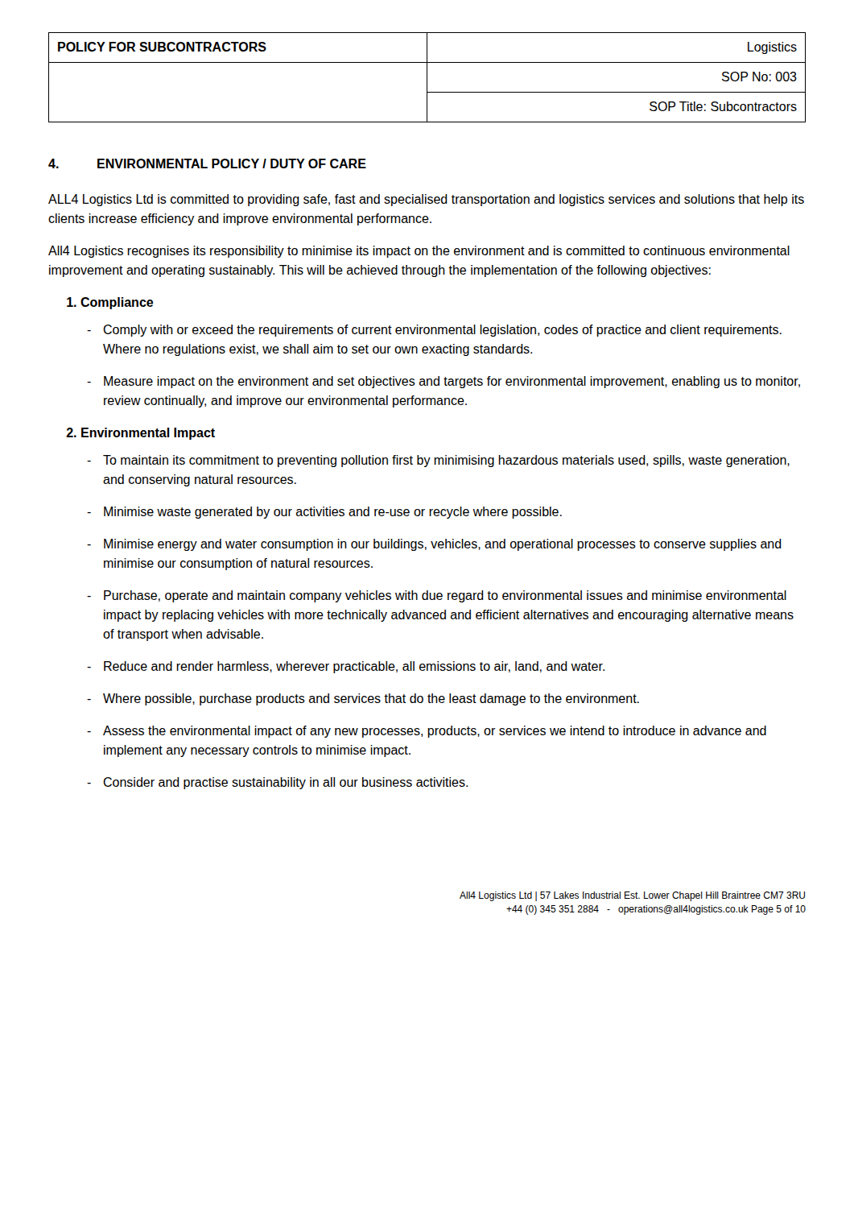| POLICY FOR SUBCONTRACTORS | Logistics |
| | SOP No: 003 |
| SOP Title: Subcontractors |
4. ENVIRONMENTAL POLICY / DUTY OF CARE
ALL4 Logistics Ltd is committed to providing safe, fast and specialised transportation and logistics services and solutions that help its clients increase efficiency and improve environmental performance.
All4 Logistics recognises its responsibility to minimise its impact on the environment and is committed to continuous environmental improvement and operating sustainably. This will be achieved through the implementation of the following objectives:
Compliance
Comply with or exceed the requirements of current environmental legislation, codes of practice and client requirements. Where no regulations exist, we shall aim to set our own exacting standards.
Measure impact on the environment and set objectives and targets for environmental improvement, enabling us to monitor, review continually, and improve our environmental performance.
Environmental Impact
To maintain its commitment to preventing pollution first by minimising hazardous materials used, spills, waste generation, and conserving natural resources.
Minimise waste generated by our activities and re-use or recycle where possible.
Minimise energy and water consumption in our buildings, vehicles, and operational processes to conserve supplies and minimise our consumption of natural resources.
Purchase, operate and maintain company vehicles with due regard to environmental issues and minimise environmental impact by replacing vehicles with more technically advanced and efficient alternatives and encouraging alternative means of transport when advisable.
Reduce and render harmless, wherever practicable, all emissions to air, land, and water.
Where possible, purchase products and services that do the least damage to the environment.
Assess the environmental impact of any new processes, products, or services we intend to introduce in advance and implement any necessary controls to minimise impact.
Consider and practise sustainability in all our business activities.
All4 Logistics Ltd | 57 Lakes Industrial Est. Lower Chapel Hill Braintree CM7 3RU
+44 (0) 345 351 2884 - operations@all4logistics.co.uk Page 5 of 10